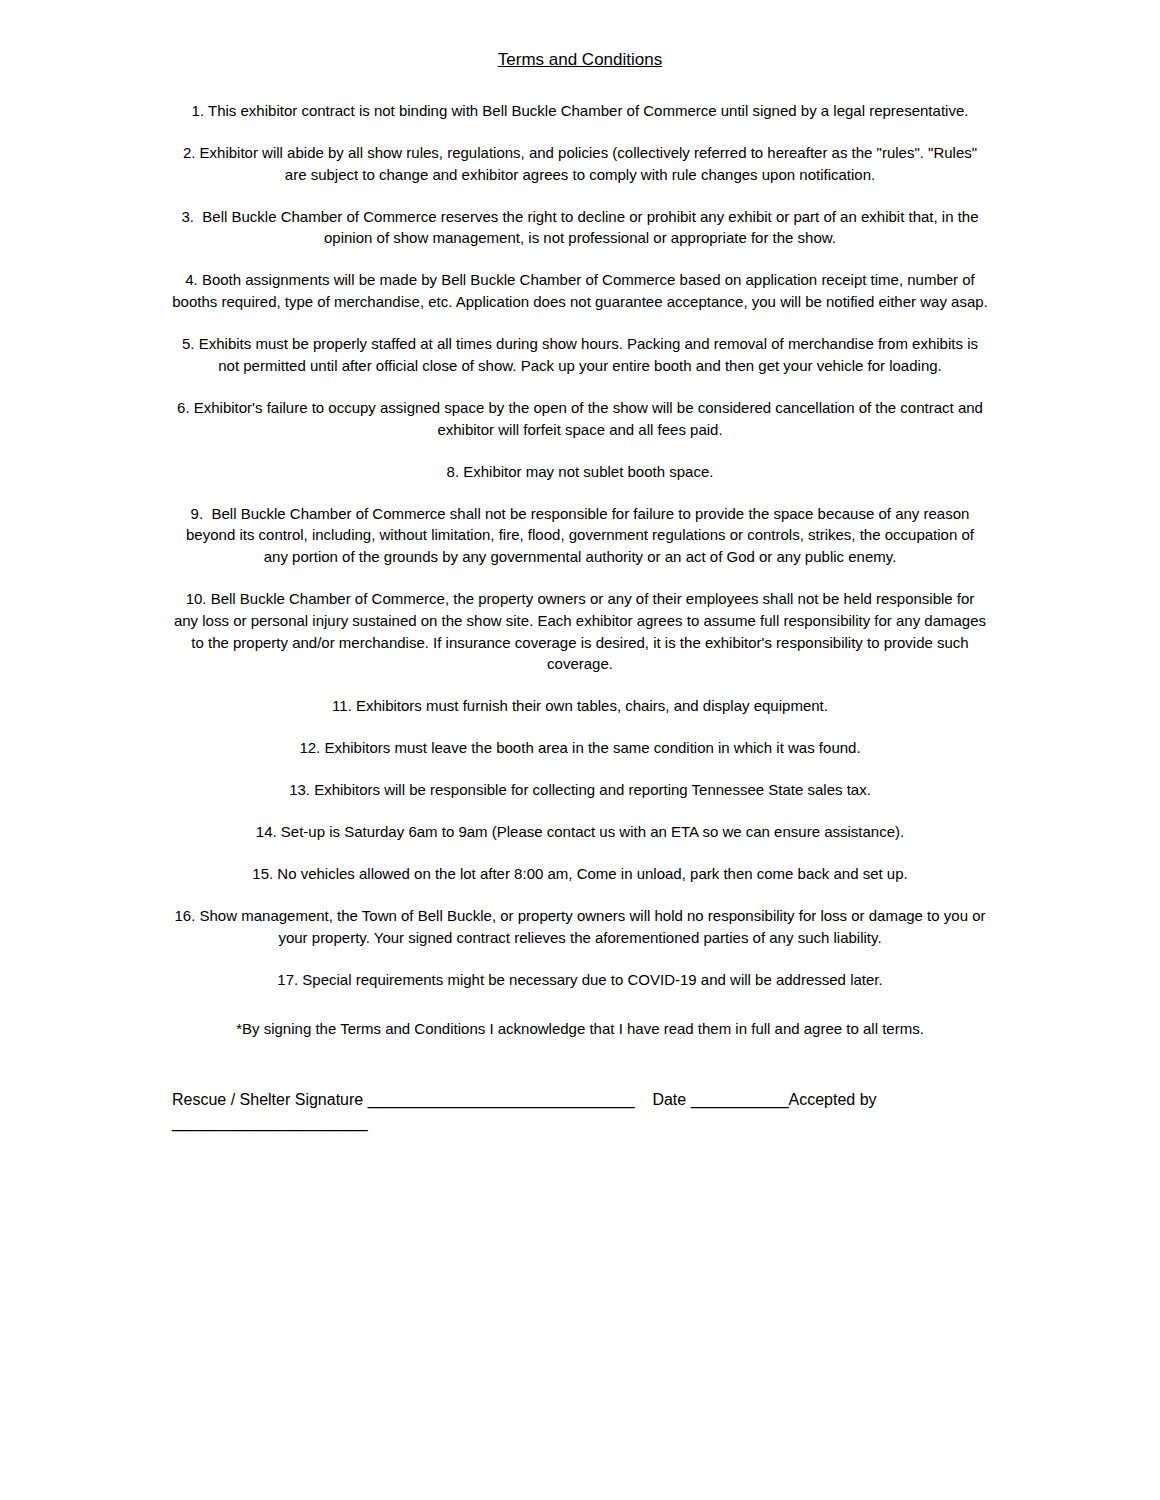Terms and Conditions
1. This exhibitor contract is not binding with Bell Buckle Chamber of Commerce until signed by a legal representative.
2. Exhibitor will abide by all show rules, regulations, and policies (collectively referred to hereafter as the "rules". "Rules" are subject to change and exhibitor agrees to comply with rule changes upon notification.
3. Bell Buckle Chamber of Commerce reserves the right to decline or prohibit any exhibit or part of an exhibit that, in the opinion of show management, is not professional or appropriate for the show.
4. Booth assignments will be made by Bell Buckle Chamber of Commerce based on application receipt time, number of booths required, type of merchandise, etc. Application does not guarantee acceptance, you will be notified either way asap.
5. Exhibits must be properly staffed at all times during show hours. Packing and removal of merchandise from exhibits is not permitted until after official close of show. Pack up your entire booth and then get your vehicle for loading.
6. Exhibitor's failure to occupy assigned space by the open of the show will be considered cancellation of the contract and exhibitor will forfeit space and all fees paid.
8. Exhibitor may not sublet booth space.
9. Bell Buckle Chamber of Commerce shall not be responsible for failure to provide the space because of any reason beyond its control, including, without limitation, fire, flood, government regulations or controls, strikes, the occupation of any portion of the grounds by any governmental authority or an act of God or any public enemy.
10. Bell Buckle Chamber of Commerce, the property owners or any of their employees shall not be held responsible for any loss or personal injury sustained on the show site. Each exhibitor agrees to assume full responsibility for any damages to the property and/or merchandise. If insurance coverage is desired, it is the exhibitor's responsibility to provide such coverage.
11. Exhibitors must furnish their own tables, chairs, and display equipment.
12. Exhibitors must leave the booth area in the same condition in which it was found.
13. Exhibitors will be responsible for collecting and reporting Tennessee State sales tax.
14. Set-up is Saturday 6am to 9am (Please contact us with an ETA so we can ensure assistance).
15. No vehicles allowed on the lot after 8:00 am, Come in unload, park then come back and set up.
16. Show management, the Town of Bell Buckle, or property owners will hold no responsibility for loss or damage to you or your property. Your signed contract relieves the aforementioned parties of any such liability.
17. Special requirements might be necessary due to COVID-19 and will be addressed later.
*By signing the Terms and Conditions I acknowledge that I have read them in full and agree to all terms.
Rescue / Shelter Signature ______________________________ Date ___________Accepted by ______________________